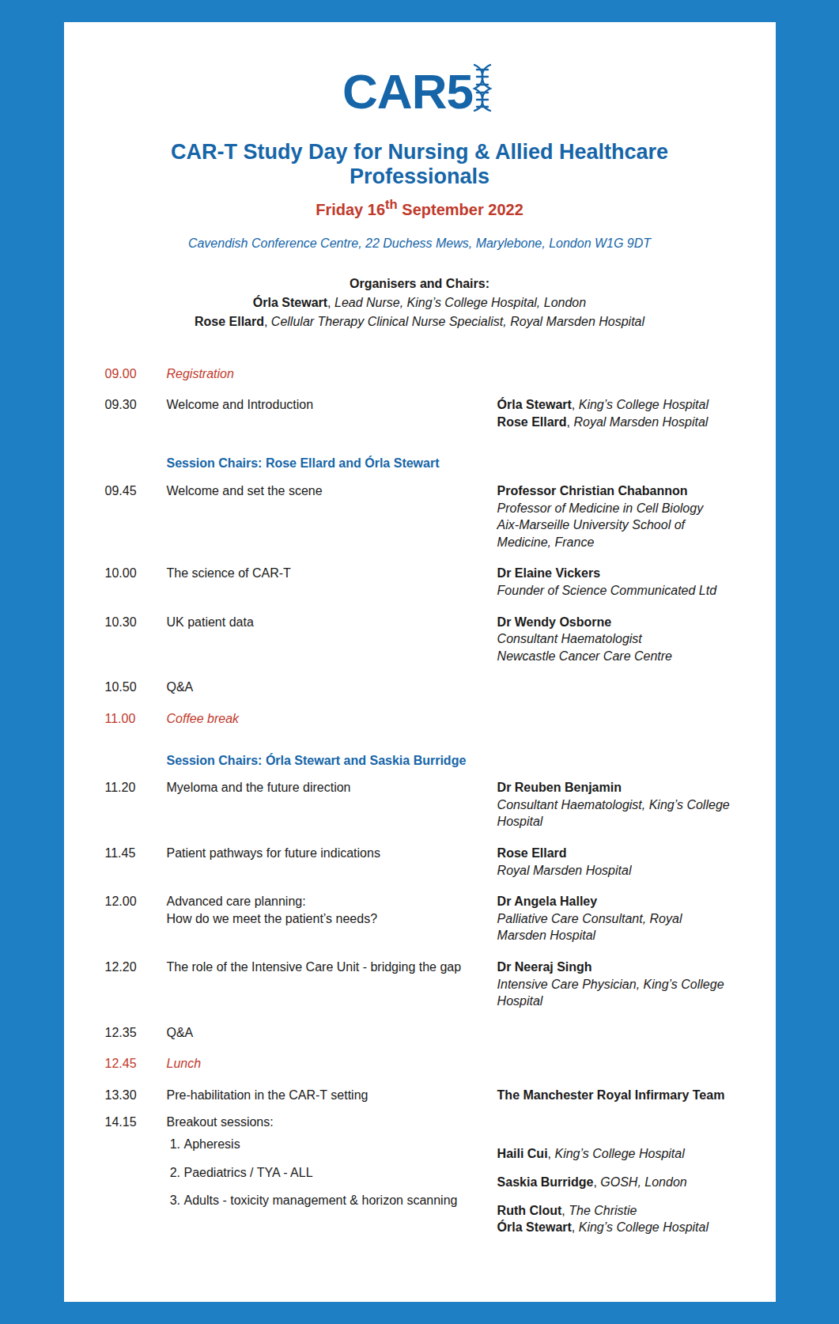CAR5
CAR-T Study Day for Nursing & Allied Healthcare Professionals
Friday 16th September 2022
Cavendish Conference Centre, 22 Duchess Mews, Marylebone, London W1G 9DT
Organisers and Chairs:
Órla Stewart, Lead Nurse, King’s College Hospital, London
Rose Ellard, Cellular Therapy Clinical Nurse Specialist, Royal Marsden Hospital
| 09.00 | Registration |
| 09.30 | Welcome and Introduction | Órla Stewart , King’s College Hospital Rose Ellard , Royal Marsden Hospital |
| | Session Chairs: Rose Ellard and Órla Stewart |
| 09.45 | Welcome and set the scene | Professor Christian Chabannon Professor of Medicine in Cell Biology Aix-Marseille University School of Medicine, France |
| 10.00 | The science of CAR-T | Dr Elaine Vickers Founder of Science Communicated Ltd |
| 10.30 | UK patient data | Dr Wendy Osborne Consultant Haematologist Newcastle Cancer Care Centre |
| 10.50 | Q&A |
| 11.00 | Coffee break |
| | Session Chairs: Órla Stewart and Saskia Burridge |
| 11.20 | Myeloma and the future direction | Dr Reuben Benjamin Consultant Haematologist, King’s College Hospital |
| 11.45 | Patient pathways for future indications | Rose Ellard Royal Marsden Hospital |
| 12.00 | Advanced care planning: How do we meet the patient’s needs? | Dr Angela Halley Palliative Care Consultant, Royal Marsden Hospital |
| 12.20 | The role of the Intensive Care Unit - bridging the gap | Dr Neeraj Singh Intensive Care Physician, King’s College Hospital |
| 12.35 | Q&A |
| 12.45 | Lunch |
| 13.30 | Pre-habilitation in the CAR-T setting | The Manchester Royal Infirmary Team |
| 14.15 | Breakout sessions: Apheresis Paediatrics / TYA - ALL Adults - toxicity management & horizon scanning | Haili Cui , King’s College Hospital Saskia Burridge , GOSH, London Ruth Clout , The Christie Órla Stewart , King’s College Hospital |